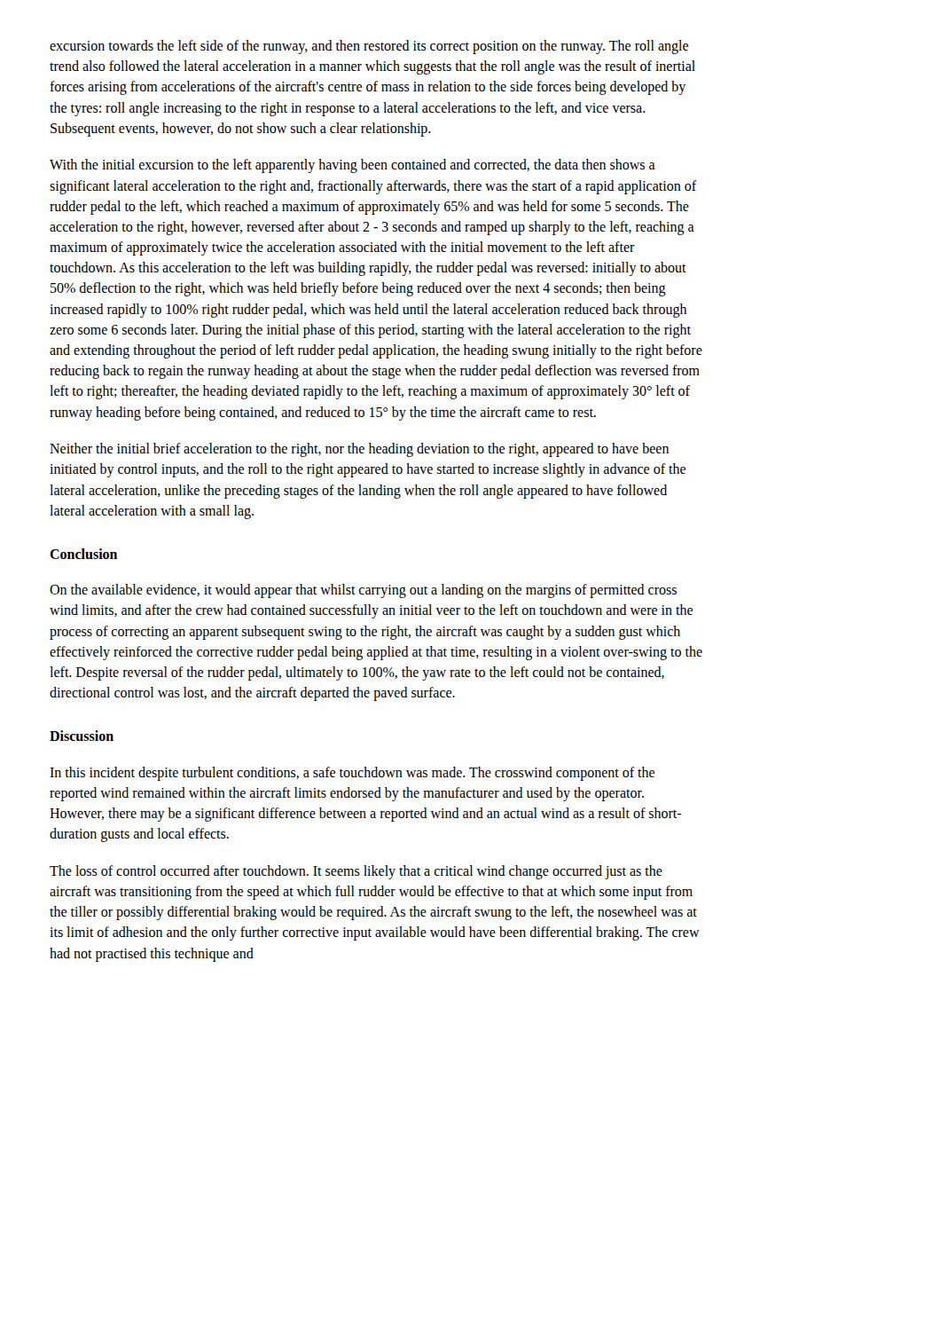excursion towards the left side of the runway, and then restored its correct position on the runway. The roll angle trend also followed the lateral acceleration in a manner which suggests that the roll angle was the result of inertial forces arising from accelerations of the aircraft's centre of mass in relation to the side forces being developed by the tyres: roll angle increasing to the right in response to a lateral accelerations to the left, and vice versa. Subsequent events, however, do not show such a clear relationship.
With the initial excursion to the left apparently having been contained and corrected, the data then shows a significant lateral acceleration to the right and, fractionally afterwards, there was the start of a rapid application of rudder pedal to the left, which reached a maximum of approximately 65% and was held for some 5 seconds. The acceleration to the right, however, reversed after about 2 - 3 seconds and ramped up sharply to the left, reaching a maximum of approximately twice the acceleration associated with the initial movement to the left after touchdown. As this acceleration to the left was building rapidly, the rudder pedal was reversed: initially to about 50% deflection to the right, which was held briefly before being reduced over the next 4 seconds; then being increased rapidly to 100% right rudder pedal, which was held until the lateral acceleration reduced back through zero some 6 seconds later. During the initial phase of this period, starting with the lateral acceleration to the right and extending throughout the period of left rudder pedal application, the heading swung initially to the right before reducing back to regain the runway heading at about the stage when the rudder pedal deflection was reversed from left to right; thereafter, the heading deviated rapidly to the left, reaching a maximum of approximately 30° left of runway heading before being contained, and reduced to 15° by the time the aircraft came to rest.
Neither the initial brief acceleration to the right, nor the heading deviation to the right, appeared to have been initiated by control inputs, and the roll to the right appeared to have started to increase slightly in advance of the lateral acceleration, unlike the preceding stages of the landing when the roll angle appeared to have followed lateral acceleration with a small lag.
Conclusion
On the available evidence, it would appear that whilst carrying out a landing on the margins of permitted cross wind limits, and after the crew had contained successfully an initial veer to the left on touchdown and were in the process of correcting an apparent subsequent swing to the right, the aircraft was caught by a sudden gust which effectively reinforced the corrective rudder pedal being applied at that time, resulting in a violent over-swing to the left. Despite reversal of the rudder pedal, ultimately to 100%, the yaw rate to the left could not be contained, directional control was lost, and the aircraft departed the paved surface.
Discussion
In this incident despite turbulent conditions, a safe touchdown was made. The crosswind component of the reported wind remained within the aircraft limits endorsed by the manufacturer and used by the operator. However, there may be a significant difference between a reported wind and an actual wind as a result of short-duration gusts and local effects.
The loss of control occurred after touchdown. It seems likely that a critical wind change occurred just as the aircraft was transitioning from the speed at which full rudder would be effective to that at which some input from the tiller or possibly differential braking would be required. As the aircraft swung to the left, the nosewheel was at its limit of adhesion and the only further corrective input available would have been differential braking. The crew had not practised this technique and